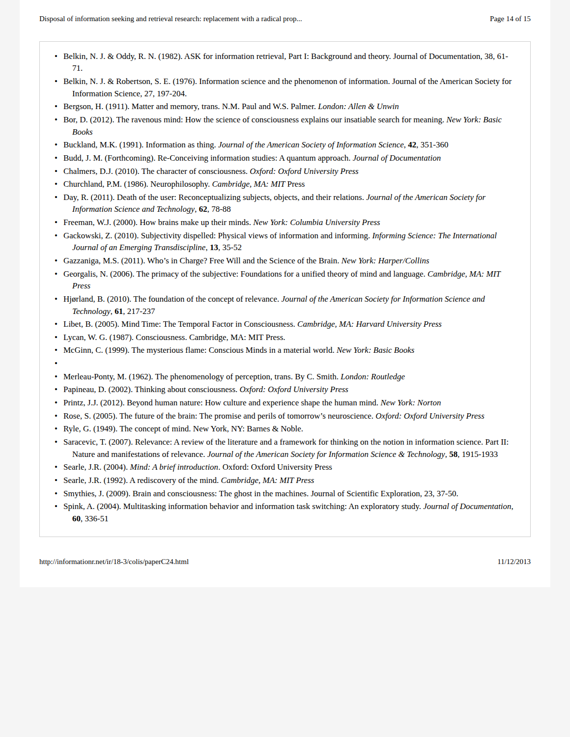Disposal of information seeking and retrieval research: replacement with a radical prop... Page 14 of 15
Belkin, N. J. & Oddy, R. N. (1982). ASK for information retrieval, Part I: Background and theory. Journal of Documentation, 38, 61-71.
Belkin, N. J. & Robertson, S. E. (1976). Information science and the phenomenon of information. Journal of the American Society for Information Science, 27, 197-204.
Bergson, H. (1911). Matter and memory, trans. N.M. Paul and W.S. Palmer. London: Allen & Unwin
Bor, D. (2012). The ravenous mind: How the science of consciousness explains our insatiable search for meaning. New York: Basic Books
Buckland, M.K. (1991). Information as thing. Journal of the American Society of Information Science, 42, 351-360
Budd, J. M. (Forthcoming). Re-Conceiving information studies: A quantum approach. Journal of Documentation
Chalmers, D.J. (2010). The character of consciousness. Oxford: Oxford University Press
Churchland, P.M. (1986). Neurophilosophy. Cambridge, MA: MIT Press
Day, R. (2011). Death of the user: Reconceptualizing subjects, objects, and their relations. Journal of the American Society for Information Science and Technology, 62, 78-88
Freeman, W.J. (2000). How brains make up their minds. New York: Columbia University Press
Gackowski, Z. (2010). Subjectivity dispelled: Physical views of information and informing. Informing Science: The International Journal of an Emerging Transdiscipline, 13, 35-52
Gazzaniga, M.S. (2011). Who’s in Charge? Free Will and the Science of the Brain. New York: Harper/Collins
Georgalis, N. (2006). The primacy of the subjective: Foundations for a unified theory of mind and language. Cambridge, MA: MIT Press
Hjørland, B. (2010). The foundation of the concept of relevance. Journal of the American Society for Information Science and Technology, 61, 217-237
Libet, B. (2005). Mind Time: The Temporal Factor in Consciousness. Cambridge, MA: Harvard University Press
Lycan, W. G. (1987). Consciousness. Cambridge, MA: MIT Press.
McGinn, C. (1999). The mysterious flame: Conscious Minds in a material world. New York: Basic Books
Merleau-Ponty, M. (1962). The phenomenology of perception, trans. By C. Smith. London: Routledge
Papineau, D. (2002). Thinking about consciousness. Oxford: Oxford University Press
Printz, J.J. (2012). Beyond human nature: How culture and experience shape the human mind. New York: Norton
Rose, S. (2005). The future of the brain: The promise and perils of tomorrow’s neuroscience. Oxford: Oxford University Press
Ryle, G. (1949). The concept of mind. New York, NY: Barnes & Noble.
Saracevic, T. (2007). Relevance: A review of the literature and a framework for thinking on the notion in information science. Part II: Nature and manifestations of relevance. Journal of the American Society for Information Science & Technology, 58, 1915-1933
Searle, J.R. (2004). Mind: A brief introduction. Oxford: Oxford University Press
Searle, J.R. (1992). A rediscovery of the mind. Cambridge, MA: MIT Press
Smythies, J. (2009). Brain and consciousness: The ghost in the machines. Journal of Scientific Exploration, 23, 37-50.
Spink, A. (2004). Multitasking information behavior and information task switching: An exploratory study. Journal of Documentation, 60, 336-51
http://informationr.net/ir/18-3/colis/paperC24.html 11/12/2013